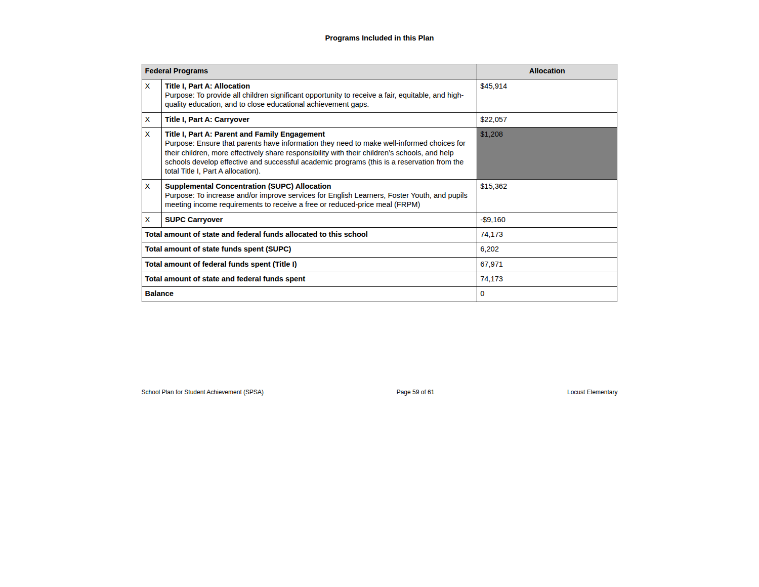Programs Included in this Plan
| Federal Programs | Allocation |
| --- | --- |
| X | Title I, Part A: Allocation Purpose: To provide all children significant opportunity to receive a fair, equitable, and high-quality education, and to close educational achievement gaps. | $45,914 |
| X | Title I, Part A: Carryover | $22,057 |
| X | Title I, Part A: Parent and Family Engagement Purpose: Ensure that parents have information they need to make well-informed choices for their children, more effectively share responsibility with their children’s schools, and help schools develop effective and successful academic programs (this is a reservation from the total Title I, Part A allocation). | $1,208 |
| X | Supplemental Concentration (SUPC) Allocation Purpose: To increase and/or improve services for English Learners, Foster Youth, and pupils meeting income requirements to receive a free or reduced-price meal (FRPM) | $15,362 |
| X | SUPC Carryover | -$9,160 |
| Total amount of state and federal funds allocated to this school | 74,173 |
| Total amount of state funds spent (SUPC) | 6,202 |
| Total amount of federal funds spent (Title I) | 67,971 |
| Total amount of state and federal funds spent | 74,173 |
| Balance | 0 |
School Plan for Student Achievement (SPSA)
Page 59 of 61
Locust Elementary